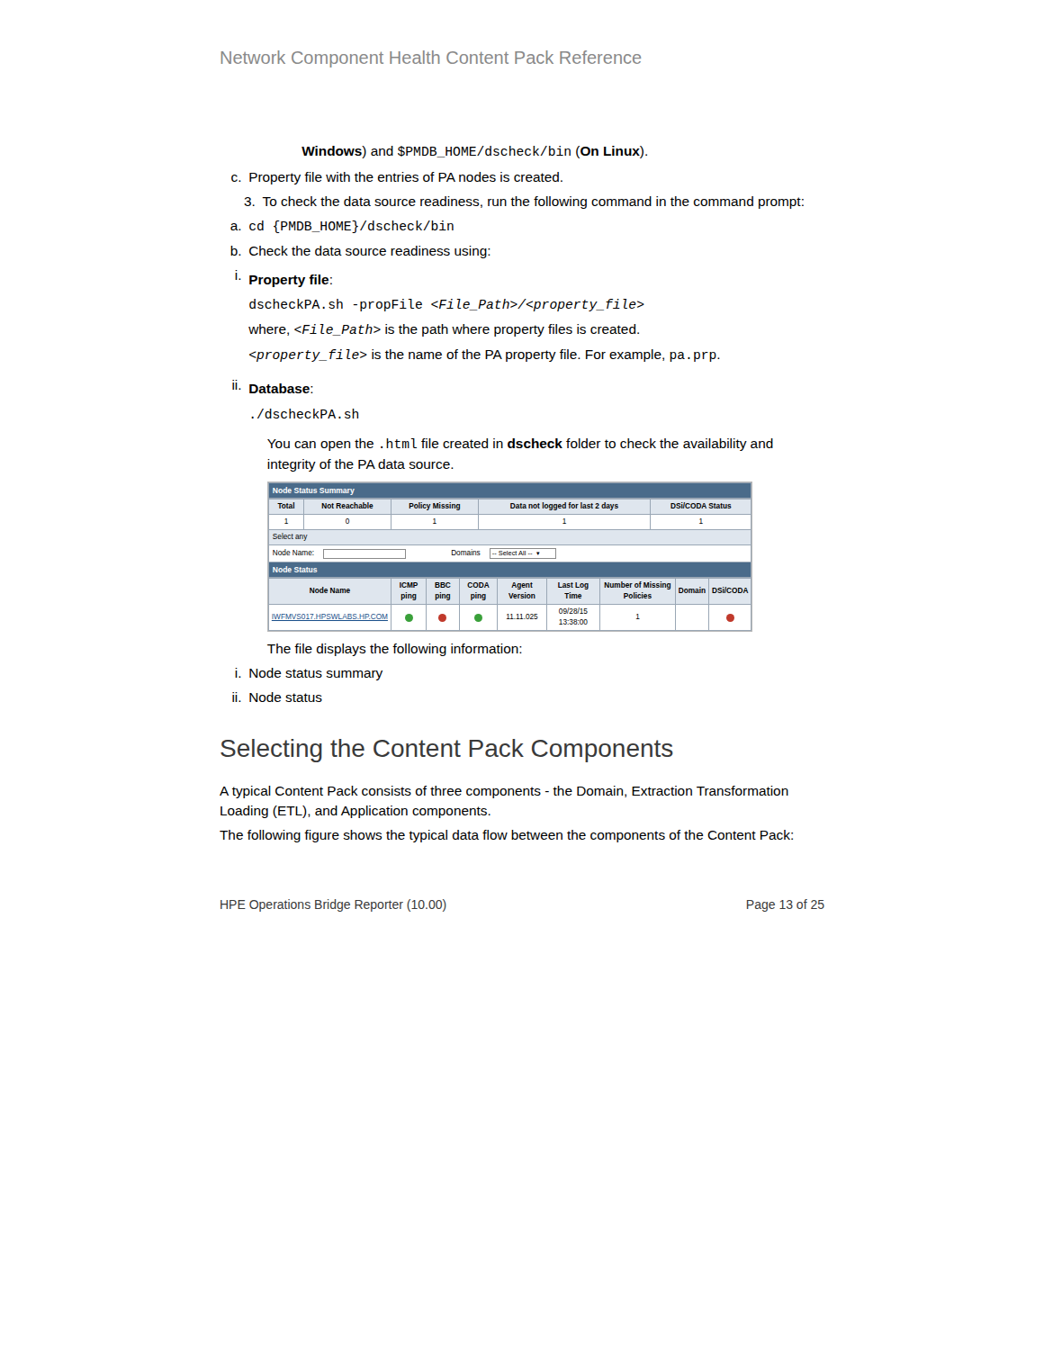Network Component Health Content Pack Reference
Windows) and $PMDB_HOME/dscheck/bin (On Linux).
c.
Property file with the entries of PA nodes is created.
3.
To check the data source readiness, run the following command in the command prompt:
a.
cd {PMDB_HOME}/dscheck/bin
b.
Check the data source readiness using:
i.
Property file:
dscheckPA.sh -propFile <File_Path>/<property_file>
where, <File_Path> is the path where property files is created.
<property_file> is the name of the PA property file. For example, pa.prp.
ii.
Database:
./dscheckPA.sh
You can open the .html file created in dscheck folder to check the availability and integrity of the PA data source.
Node Status Summary
| Total | Not Reachable | Policy Missing | Data not logged for last 2 days | DSi/CODA Status |
| --- | --- | --- | --- | --- |
| 1 | 0 | 1 | 1 | 1 |
Select any
Node Name: Domains-- Select All -- ▾
Node Status
| Node Name | ICMP ping | BBC ping | CODA ping | Agent Version | Last Log Time | Number of Missing Policies | Domain | DSi/CODA |
| --- | --- | --- | --- | --- | --- | --- | --- | --- |
| IWFMVS017.HPSWLABS.HP.COM | | | | 11.11.025 | 09/28/15 13:38:00 | 1 | | |
The file displays the following information:
i.
Node status summary
ii.
Node status
Selecting the Content Pack Components
A typical Content Pack consists of three components - the Domain, Extraction Transformation Loading (ETL), and Application components.
The following figure shows the typical data flow between the components of the Content Pack:
HPE Operations Bridge Reporter (10.00)
Page 13 of 25